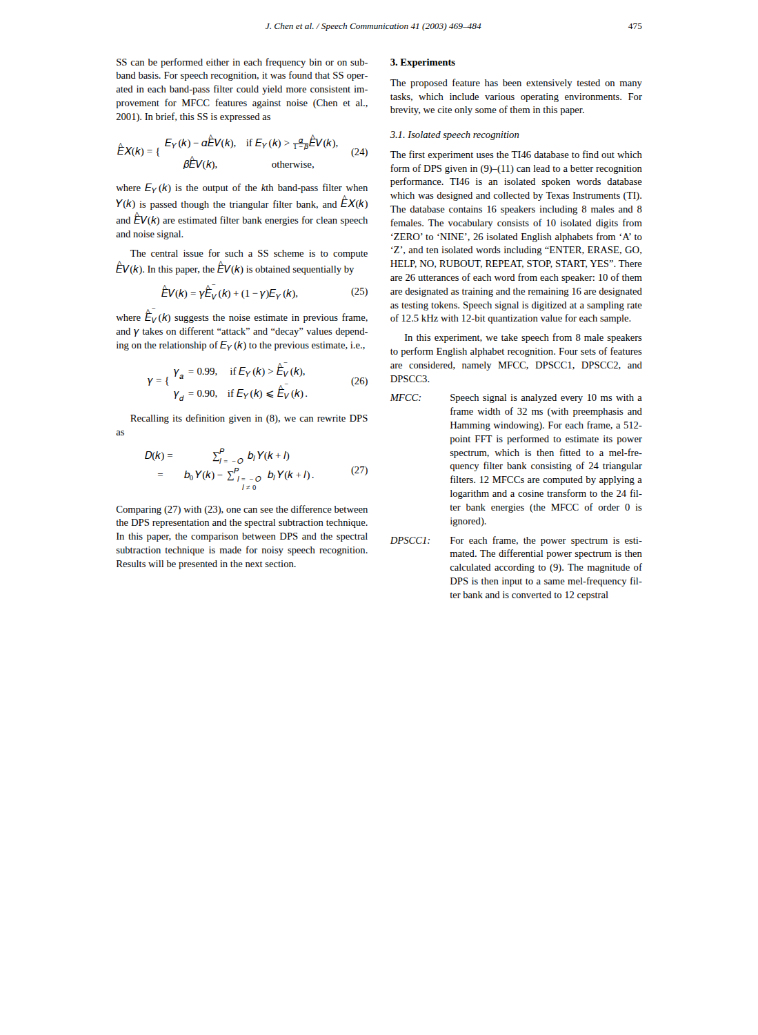J. Chen et al. / Speech Communication 41 (2003) 469–484 475
SS can be performed either in each frequency bin or on sub-band basis. For speech recognition, it was found that SS operated in each band-pass filter could yield more consistent improvement for MFCC features against noise (Chen et al., 2001). In brief, this SS is expressed as
E^ X (k) = { EY(k) − α E^V (k) , if EY(k) > α1−β E^V (k) , β E^V (k) , otherwise,
(24)
where EY(k) is the output of the kth band-pass filter when Y(k) is passed though the triangular filter bank, and E^X(k) and E^V(k) are estimated filter bank energies for clean speech and noise signal.
The central issue for such a SS scheme is to compute E^V(k). In this paper, the E^V(k) is obtained sequentially by
E^V (k) = γ E^V− (k) + (1−γ) EY (k) ,
(25)
where E^V−(k) suggests the noise estimate in previous frame, and γ takes on different “attack” and “decay” values depending on the relationship of EY(k) to the previous estimate, i.e.,
γ = { γa =0.99, if EY(k) > E^V− (k) , γd =0.90, if EY(k) ⩽ E^V− (k) .
(26)
Recalling its definition given in (8), we can rewrite DPS as
D(k) = ∑ l=−O P bl Y(k+l) = b0 Y(k) − ∑ l=−O l≠0 P bl Y(k+l) .
(27)
Comparing (27) with (23), one can see the difference between the DPS representation and the spectral subtraction technique. In this paper, the comparison between DPS and the spectral subtraction technique is made for noisy speech recognition. Results will be presented in the next section.
3. Experiments
The proposed feature has been extensively tested on many tasks, which include various operating environments. For brevity, we cite only some of them in this paper.
3.1. Isolated speech recognition
The first experiment uses the TI46 database to find out which form of DPS given in (9)–(11) can lead to a better recognition performance. TI46 is an isolated spoken words database which was designed and collected by Texas Instruments (TI). The database contains 16 speakers including 8 males and 8 females. The vocabulary consists of 10 isolated digits from ‘ZERO’ to ‘NINE’, 26 isolated English alphabets from ‘A’ to ‘Z’, and ten isolated words including “ENTER, ERASE, GO, HELP, NO, RUBOUT, REPEAT, STOP, START, YES”. There are 26 utterances of each word from each speaker: 10 of them are designated as training and the remaining 16 are designated as testing tokens. Speech signal is digitized at a sampling rate of 12.5 kHz with 12-bit quantization value for each sample.
In this experiment, we take speech from 8 male speakers to perform English alphabet recognition. Four sets of features are considered, namely MFCC, DPSCC1, DPSCC2, and DPSCC3.
MFCC:
Speech signal is analyzed every 10 ms with a frame width of 32 ms (with preemphasis and Hamming windowing). For each frame, a 512-point FFT is performed to estimate its power spectrum, which is then fitted to a mel-frequency filter bank consisting of 24 triangular filters. 12 MFCCs are computed by applying a logarithm and a cosine transform to the 24 filter bank energies (the MFCC of order 0 is ignored).
DPSCC1:
For each frame, the power spectrum is estimated. The differential power spectrum is then calculated according to (9). The magnitude of DPS is then input to a same mel-frequency filter bank and is converted to 12 cepstral